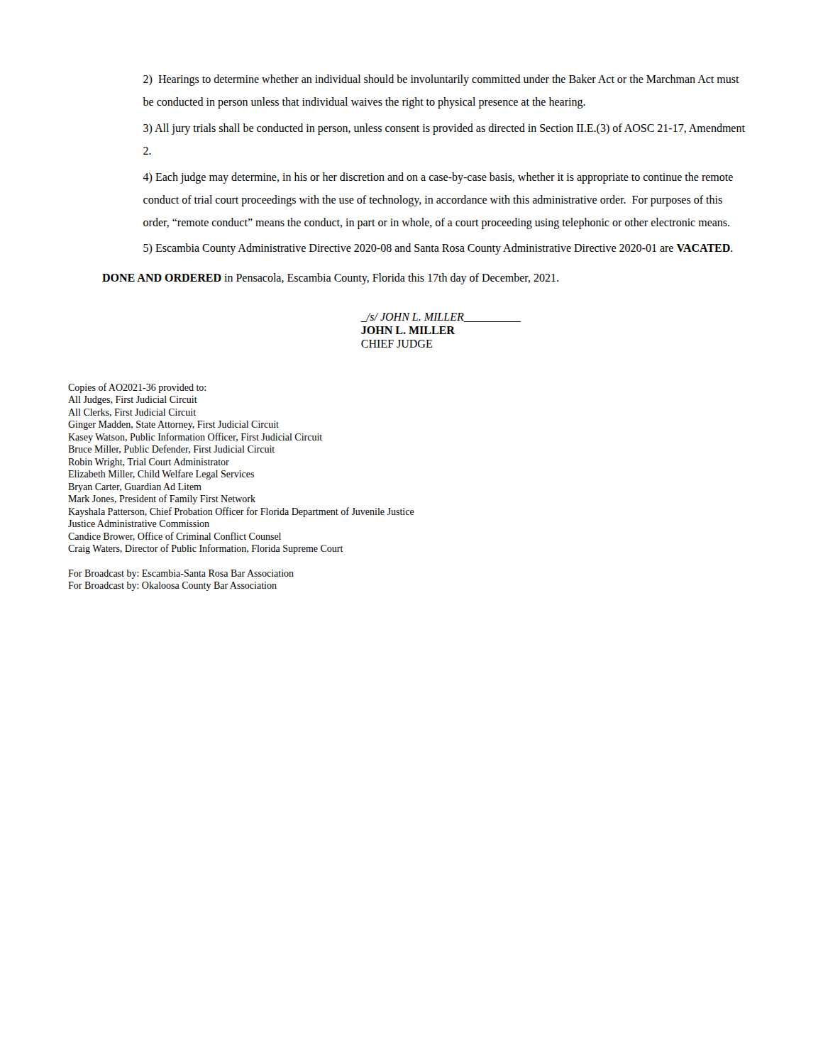2) Hearings to determine whether an individual should be involuntarily committed under the Baker Act or the Marchman Act must be conducted in person unless that individual waives the right to physical presence at the hearing.
3) All jury trials shall be conducted in person, unless consent is provided as directed in Section II.E.(3) of AOSC 21-17, Amendment 2.
4) Each judge may determine, in his or her discretion and on a case-by-case basis, whether it is appropriate to continue the remote conduct of trial court proceedings with the use of technology, in accordance with this administrative order. For purposes of this order, “remote conduct” means the conduct, in part or in whole, of a court proceeding using telephonic or other electronic means.
5) Escambia County Administrative Directive 2020-08 and Santa Rosa County Administrative Directive 2020-01 are VACATED.
DONE AND ORDERED in Pensacola, Escambia County, Florida this 17th day of December, 2021.
_/s/ JOHN L. MILLER__________
JOHN L. MILLER
CHIEF JUDGE
Copies of AO2021-36 provided to:
All Judges, First Judicial Circuit
All Clerks, First Judicial Circuit
Ginger Madden, State Attorney, First Judicial Circuit
Kasey Watson, Public Information Officer, First Judicial Circuit
Bruce Miller, Public Defender, First Judicial Circuit
Robin Wright, Trial Court Administrator
Elizabeth Miller, Child Welfare Legal Services
Bryan Carter, Guardian Ad Litem
Mark Jones, President of Family First Network
Kayshala Patterson, Chief Probation Officer for Florida Department of Juvenile Justice
Justice Administrative Commission
Candice Brower, Office of Criminal Conflict Counsel
Craig Waters, Director of Public Information, Florida Supreme Court
For Broadcast by: Escambia-Santa Rosa Bar Association
For Broadcast by: Okaloosa County Bar Association